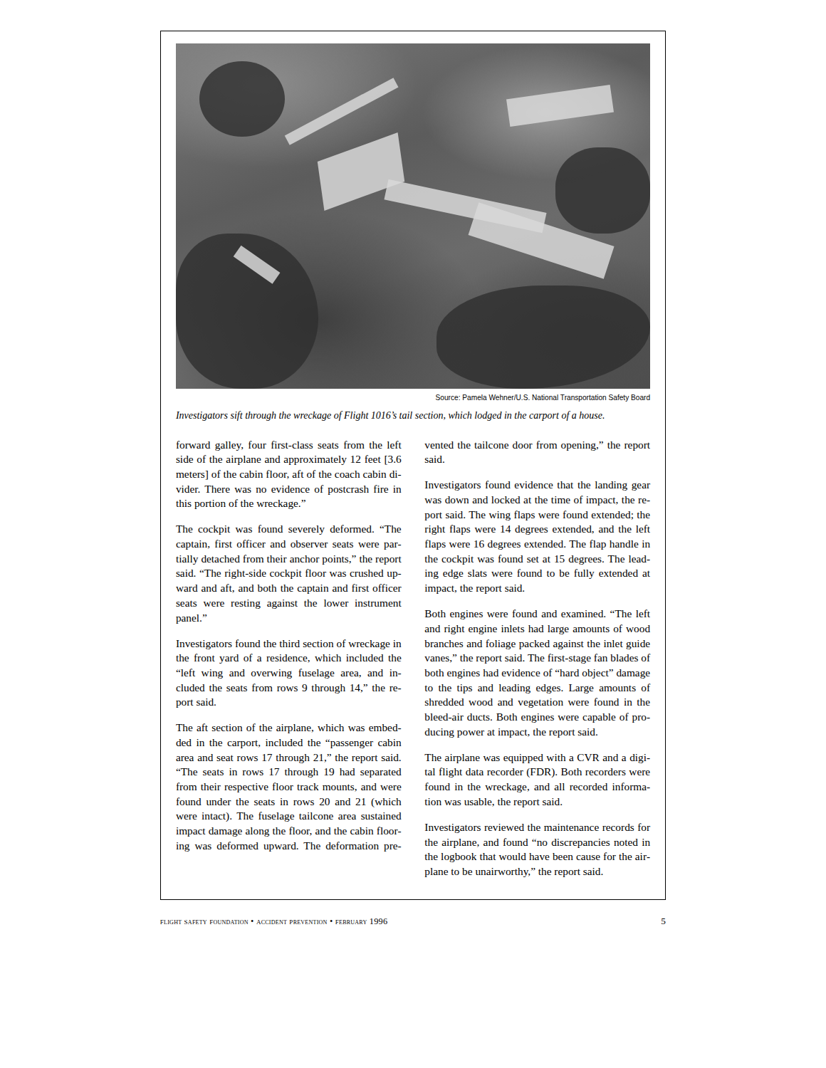Source: Pamela Wehner/U.S. National Transportation Safety Board
Investigators sift through the wreckage of Flight 1016’s tail section, which lodged in the carport of a house.
forward galley, four first-class seats from the left side of the airplane and approximately 12 feet [3.6 meters] of the cabin floor, aft of the coach cabin divider. There was no evidence of postcrash fire in this portion of the wreckage.”
The cockpit was found severely deformed. “The captain, first officer and observer seats were partially detached from their anchor points,” the report said. “The right-side cockpit floor was crushed upward and aft, and both the captain and first officer seats were resting against the lower instrument panel.”
Investigators found the third section of wreckage in the front yard of a residence, which included the “left wing and overwing fuselage area, and included the seats from rows 9 through 14,” the report said.
The aft section of the airplane, which was embedded in the carport, included the “passenger cabin area and seat rows 17 through 21,” the report said. “The seats in rows 17 through 19 had separated from their respective floor track mounts, and were found under the seats in rows 20 and 21 (which were intact). The fuselage tailcone area sustained impact damage along the floor, and the cabin flooring was deformed upward. The deformation prevented the tailcone door from opening,” the report said.
Investigators found evidence that the landing gear was down and locked at the time of impact, the report said. The wing flaps were found extended; the right flaps were 14 degrees extended, and the left flaps were 16 degrees extended. The flap handle in the cockpit was found set at 15 degrees. The leading edge slats were found to be fully extended at impact, the report said.
Both engines were found and examined. “The left and right engine inlets had large amounts of wood branches and foliage packed against the inlet guide vanes,” the report said. The first-stage fan blades of both engines had evidence of “hard object” damage to the tips and leading edges. Large amounts of shredded wood and vegetation were found in the bleed-air ducts. Both engines were capable of producing power at impact, the report said.
The airplane was equipped with a CVR and a digital flight data recorder (FDR). Both recorders were found in the wreckage, and all recorded information was usable, the report said.
Investigators reviewed the maintenance records for the airplane, and found “no discrepancies noted in the logbook that would have been cause for the airplane to be unairworthy,” the report said.
FLIGHT SAFETY FOUNDATION • ACCIDENT PREVENTION • FEBRUARY 1996
5